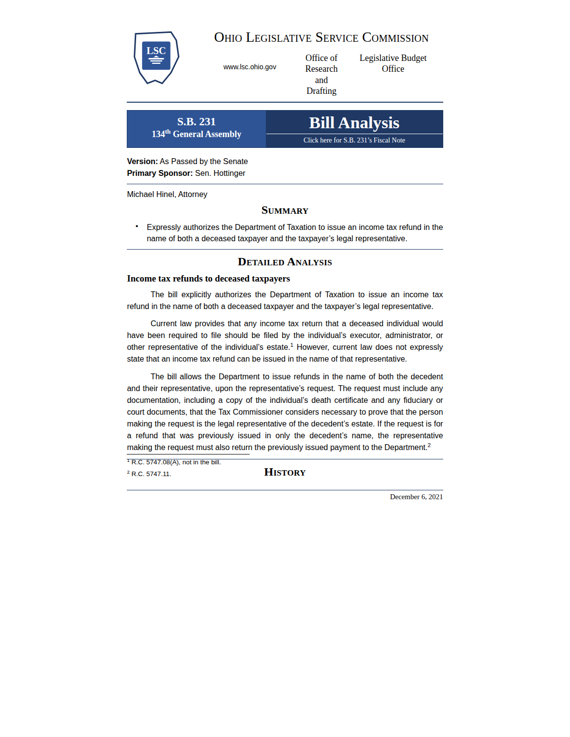LSC
Ohio Legislative Service Commission
www.lsc.ohio.gov
Office of Research
and Drafting
Legislative Budget
Office
S.B. 231
134th General Assembly
Bill Analysis
Click here for S.B. 231’s Fiscal Note
Version: As Passed by the Senate
Primary Sponsor: Sen. Hottinger
Michael Hinel, Attorney
Summary
Expressly authorizes the Department of Taxation to issue an income tax refund in the name of both a deceased taxpayer and the taxpayer’s legal representative.
Detailed Analysis
Income tax refunds to deceased taxpayers
The bill explicitly authorizes the Department of Taxation to issue an income tax refund in the name of both a deceased taxpayer and the taxpayer’s legal representative.
Current law provides that any income tax return that a deceased individual would have been required to file should be filed by the individual’s executor, administrator, or other representative of the individual’s estate.1 However, current law does not expressly state that an income tax refund can be issued in the name of that representative.
The bill allows the Department to issue refunds in the name of both the decedent and their representative, upon the representative’s request. The request must include any documentation, including a copy of the individual’s death certificate and any fiduciary or court documents, that the Tax Commissioner considers necessary to prove that the person making the request is the legal representative of the decedent’s estate. If the request is for a refund that was previously issued in only the decedent’s name, the representative making the request must also return the previously issued payment to the Department.2
History
1 R.C. 5747.08(A), not in the bill.
2 R.C. 5747.11.
December 6, 2021